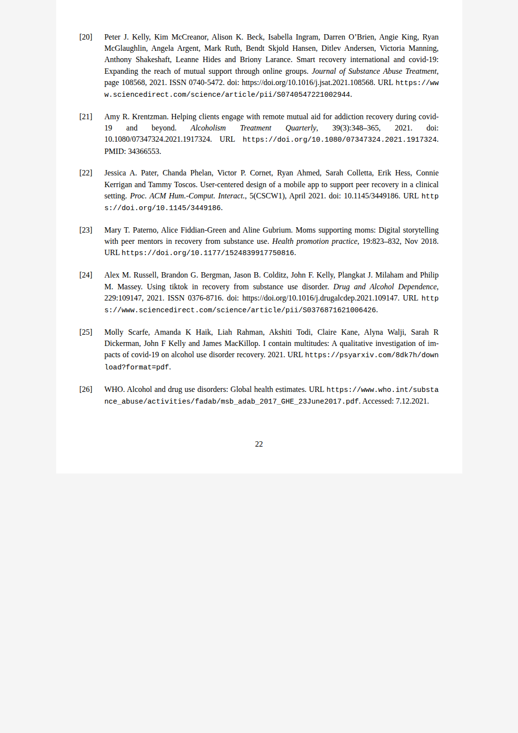[20] Peter J. Kelly, Kim McCreanor, Alison K. Beck, Isabella Ingram, Darren O’Brien, Angie King, Ryan McGlaughlin, Angela Argent, Mark Ruth, Bendt Skjold Hansen, Ditlev Andersen, Victoria Manning, Anthony Shakeshaft, Leanne Hides and Briony Larance. Smart recovery international and covid-19: Expanding the reach of mutual support through online groups. Journal of Substance Abuse Treatment, page 108568, 2021. ISSN 0740-5472. doi: https://doi.org/10.1016/j.jsat.2021.108568. URL https://www.sciencedirect.com/science/article/pii/S0740547221002944.
[21] Amy R. Krentzman. Helping clients engage with remote mutual aid for addiction recovery during covid-19 and beyond. Alcoholism Treatment Quarterly, 39(3):348–365, 2021. doi: 10.1080/07347324.2021.1917324. URL https://doi.org/10.1080/07347324.2021.1917324. PMID: 34366553.
[22] Jessica A. Pater, Chanda Phelan, Victor P. Cornet, Ryan Ahmed, Sarah Colletta, Erik Hess, Connie Kerrigan and Tammy Toscos. User-centered design of a mobile app to support peer recovery in a clinical setting. Proc. ACM Hum.-Comput. Interact., 5(CSCW1), April 2021. doi: 10.1145/3449186. URL https://doi.org/10.1145/3449186.
[23] Mary T. Paterno, Alice Fiddian-Green and Aline Gubrium. Moms supporting moms: Digital storytelling with peer mentors in recovery from substance use. Health promotion practice, 19:823–832, Nov 2018. URL https://doi.org/10.1177/1524839917750816.
[24] Alex M. Russell, Brandon G. Bergman, Jason B. Colditz, John F. Kelly, Plangkat J. Milaham and Philip M. Massey. Using tiktok in recovery from substance use disorder. Drug and Alcohol Dependence, 229:109147, 2021. ISSN 0376-8716. doi: https://doi.org/10.1016/j.drugalcdep.2021.109147. URL https://www.sciencedirect.com/science/article/pii/S0376871621006426.
[25] Molly Scarfe, Amanda K Haik, Liah Rahman, Akshiti Todi, Claire Kane, Alyna Walji, Sarah R Dickerman, John F Kelly and James MacKillop. I contain multitudes: A qualitative investigation of impacts of covid-19 on alcohol use disorder recovery. 2021. URL https://psyarxiv.com/8dk7h/download?format=pdf.
[26] WHO. Alcohol and drug use disorders: Global health estimates. URL https://www.who.int/substance_abuse/activities/fadab/msb_adab_2017_GHE_23June2017.pdf. Accessed: 7.12.2021.
22